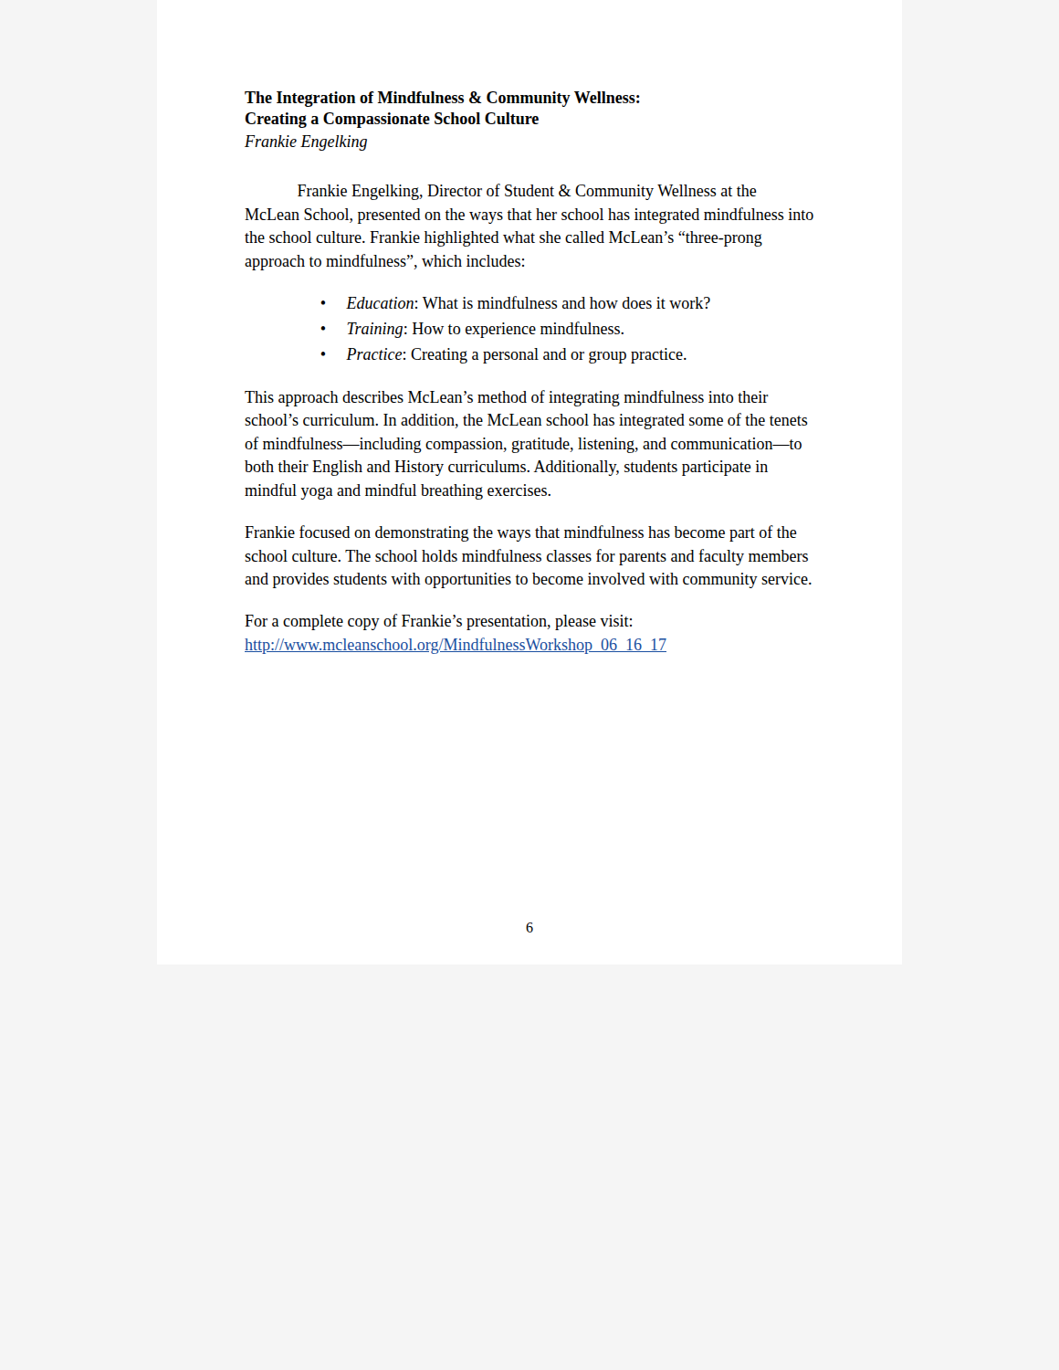The Integration of Mindfulness & Community Wellness:
Creating a Compassionate School Culture
Frankie Engelking
Frankie Engelking, Director of Student & Community Wellness at the McLean School, presented on the ways that her school has integrated mindfulness into the school culture. Frankie highlighted what she called McLean’s “three-prong approach to mindfulness”, which includes:
Education: What is mindfulness and how does it work?
Training: How to experience mindfulness.
Practice: Creating a personal and or group practice.
This approach describes McLean’s method of integrating mindfulness into their school’s curriculum. In addition, the McLean school has integrated some of the tenets of mindfulness—including compassion, gratitude, listening, and communication—to both their English and History curriculums. Additionally, students participate in mindful yoga and mindful breathing exercises.
Frankie focused on demonstrating the ways that mindfulness has become part of the school culture. The school holds mindfulness classes for parents and faculty members and provides students with opportunities to become involved with community service.
For a complete copy of Frankie’s presentation, please visit:
http://www.mcleanschool.org/MindfulnessWorkshop_06_16_17
6